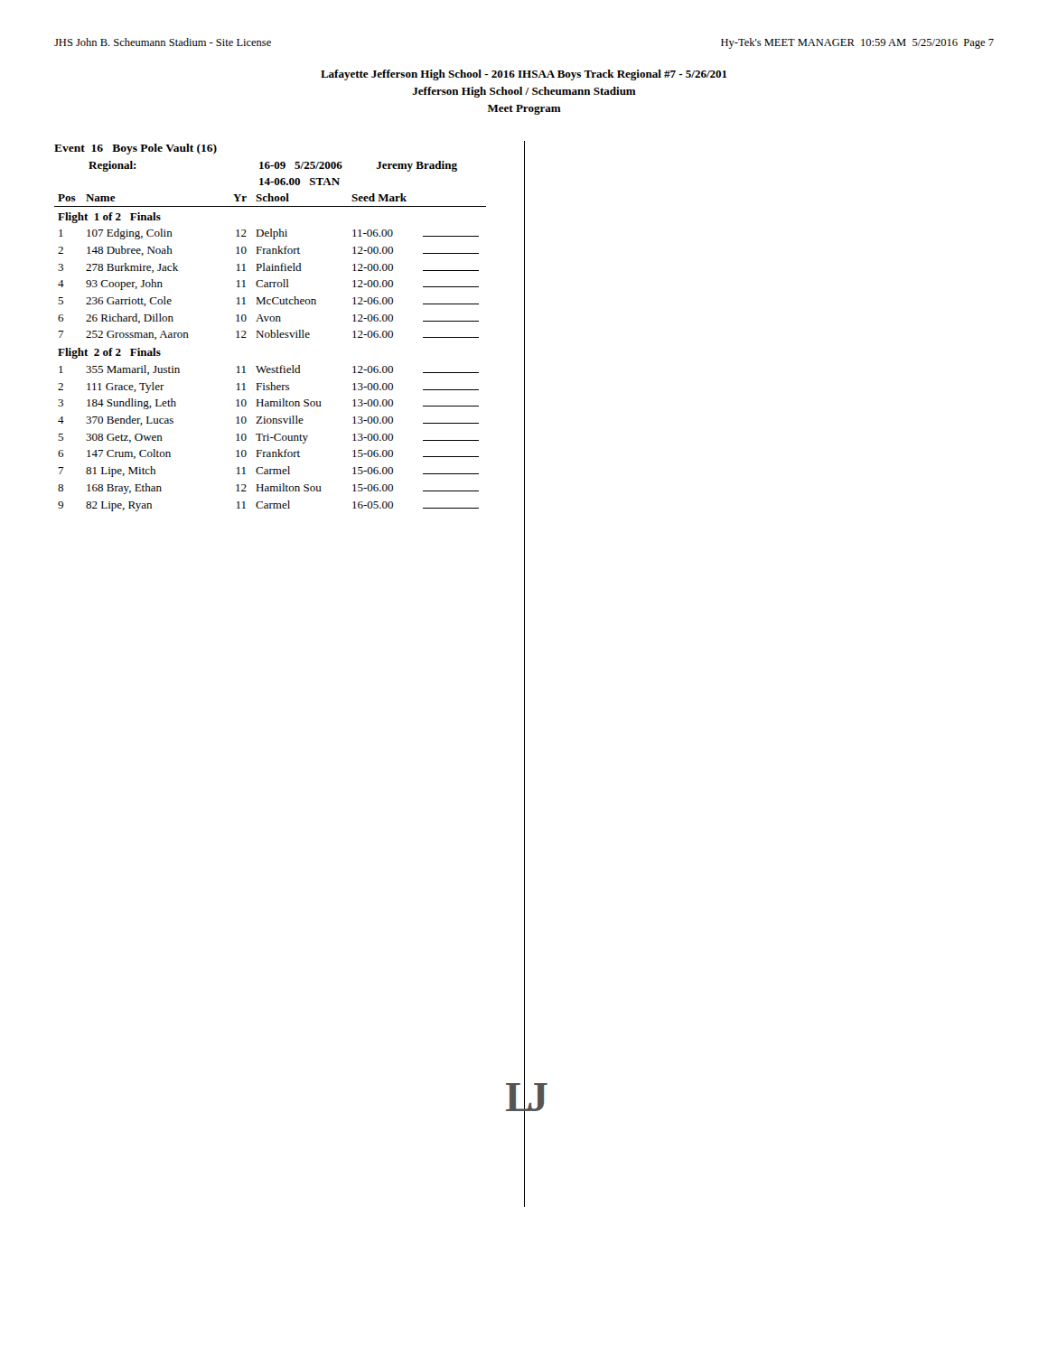JHS John B. Scheumann Stadium - Site License
Hy-Tek's MEET MANAGER 10:59 AM 5/25/2016 Page 7
Lafayette Jefferson High School - 2016 IHSAA Boys Track Regional #7 - 5/26/201
Jefferson High School / Scheumann Stadium
Meet Program
Event 16 Boys Pole Vault (16)
| | Regional: | 16-09 5/25/2006 | Jeremy Brading |
| | | 14-06.00 STAN | |
| Pos | Name | Yr | School | Seed Mark | |
| --- | --- | --- | --- | --- | --- |
| Flight 1 of 2 Finals |
| 1 | 107 Edging, Colin | 12 | Delphi | 11-06.00 | |
| 2 | 148 Dubree, Noah | 10 | Frankfort | 12-00.00 | |
| 3 | 278 Burkmire, Jack | 11 | Plainfield | 12-00.00 | |
| 4 | 93 Cooper, John | 11 | Carroll | 12-00.00 | |
| 5 | 236 Garriott, Cole | 11 | McCutcheon | 12-06.00 | |
| 6 | 26 Richard, Dillon | 10 | Avon | 12-06.00 | |
| 7 | 252 Grossman, Aaron | 12 | Noblesville | 12-06.00 | |
| Flight 2 of 2 Finals |
| 1 | 355 Mamaril, Justin | 11 | Westfield | 12-06.00 | |
| 2 | 111 Grace, Tyler | 11 | Fishers | 13-00.00 | |
| 3 | 184 Sundling, Leth | 10 | Hamilton Sou | 13-00.00 | |
| 4 | 370 Bender, Lucas | 10 | Zionsville | 13-00.00 | |
| 5 | 308 Getz, Owen | 10 | Tri-County | 13-00.00 | |
| 6 | 147 Crum, Colton | 10 | Frankfort | 15-06.00 | |
| 7 | 81 Lipe, Mitch | 11 | Carmel | 15-06.00 | |
| 8 | 168 Bray, Ethan | 12 | Hamilton Sou | 15-06.00 | |
| 9 | 82 Lipe, Ryan | 11 | Carmel | 16-05.00 | |
LJ